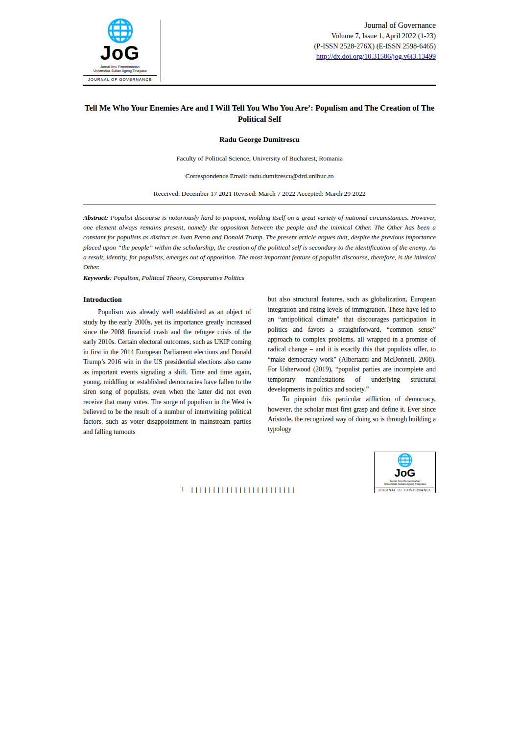🌐
JoG
Jurnal Ilmu Pemerintahan
Universitas Sultan Ageng Tirtayasa
JOURNAL OF GOVERNANCE
Journal of Governance
Volume 7, Issue 1, April 2022 (1-23)
(P-ISSN 2528-276X) (E-ISSN 2598-6465)
http://dx.doi.org/10.31506/jog.v6i3.13499
Tell Me Who Your Enemies Are and I Will Tell You Who You Are’: Populism and The Creation of The Political Self
Radu George Dumitrescu
Faculty of Political Science, University of Bucharest, Romania
Correspondence Email: radu.dumitrescu@drd.unibuc.ro
Received: December 17 2021 Revised: March 7 2022 Accepted: March 29 2022
Abstract: Populist discourse is notoriously hard to pinpoint, molding itself on a great variety of national circumstances. However, one element always remains present, namely the opposition between the people and the inimical Other. The Other has been a constant for populists as distinct as Juan Peron and Donald Trump. The present article argues that, despite the previous importance placed upon “the people” within the scholarship, the creation of the political self is secondary to the identification of the enemy. As a result, identity, for populists, emerges out of opposition. The most important feature of populist discourse, therefore, is the inimical Other.
Keywords: Populism, Political Theory, Comparative Politics
Introduction
Populism was already well established as an object of study by the early 2000s, yet its importance greatly increased since the 2008 financial crash and the refugee crisis of the early 2010s. Certain electoral outcomes, such as UKIP coming in first in the 2014 European Parliament elections and Donald Trump’s 2016 win in the US presidential elections also came as important events signaling a shift. Time and time again, young, middling or established democracies have fallen to the siren song of populists, even when the latter did not even receive that many votes. The surge of populism in the West is believed to be the result of a number of intertwining political factors, such as voter disappointment in mainstream parties and falling turnouts
but also structural features, such as globalization, European integration and rising levels of immigration. These have led to an “antipolitical climate” that discourages participation in politics and favors a straightforward, “common sense” approach to complex problems, all wrapped in a promise of radical change – and it is exactly this that populists offer, to “make democracy work” (Albertazzi and McDonnell, 2008). For Usherwood (2019), “populist parties are incomplete and temporary manifestations of underlying structural developments in politics and society.”
To pinpoint this particular affliction of democracy, however, the scholar must first grasp and define it. Ever since Aristotle, the recognized way of doing so is through building a typology
1
| | | | | | | | | | | | | | | | | | | | | | | |
🌐
JoG
Jurnal Ilmu Pemerintahan
Universitas Sultan Ageng Tirtayasa
JOURNAL OF GOVERNANCE